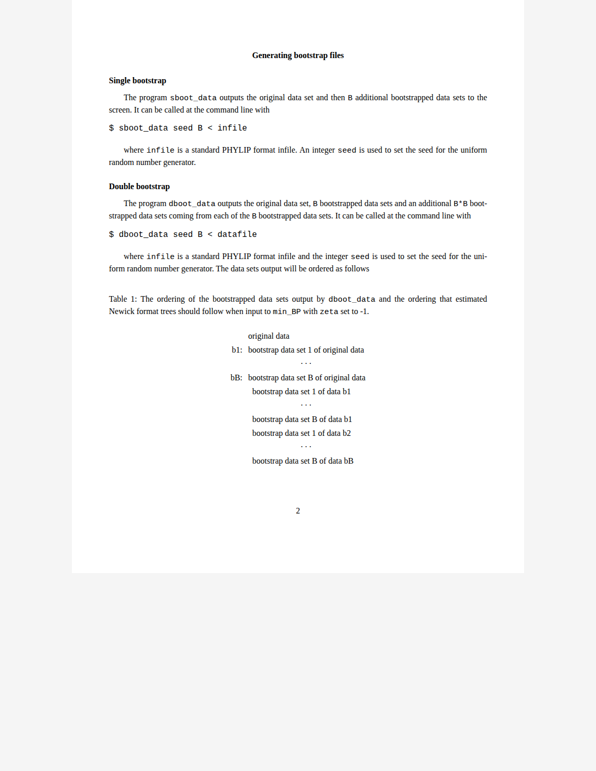Generating bootstrap files
Single bootstrap
The program sboot_data outputs the original data set and then B additional bootstrapped data sets to the screen. It can be called at the command line with
$ sboot_data seed B < infile
where infile is a standard PHYLIP format infile. An integer seed is used to set the seed for the uniform random number generator.
Double bootstrap
The program dboot_data outputs the original data set, B bootstrapped data sets and an additional B*B bootstrapped data sets coming from each of the B bootstrapped data sets. It can be called at the command line with
$ dboot_data seed B < datafile
where infile is a standard PHYLIP format infile and the integer seed is used to set the seed for the uniform random number generator. The data sets output will be ordered as follows
Table 1: The ordering of the bootstrapped data sets output by dboot_data and the ordering that estimated Newick format trees should follow when input to min_BP with zeta set to -1.
| | original data |
| b1: | bootstrap data set 1 of original data |
| | ··· |
| bB: | bootstrap data set B of original data |
| | bootstrap data set 1 of data b1 |
| | ··· |
| | bootstrap data set B of data b1 |
| | bootstrap data set 1 of data b2 |
| | ··· |
| | bootstrap data set B of data bB |
2